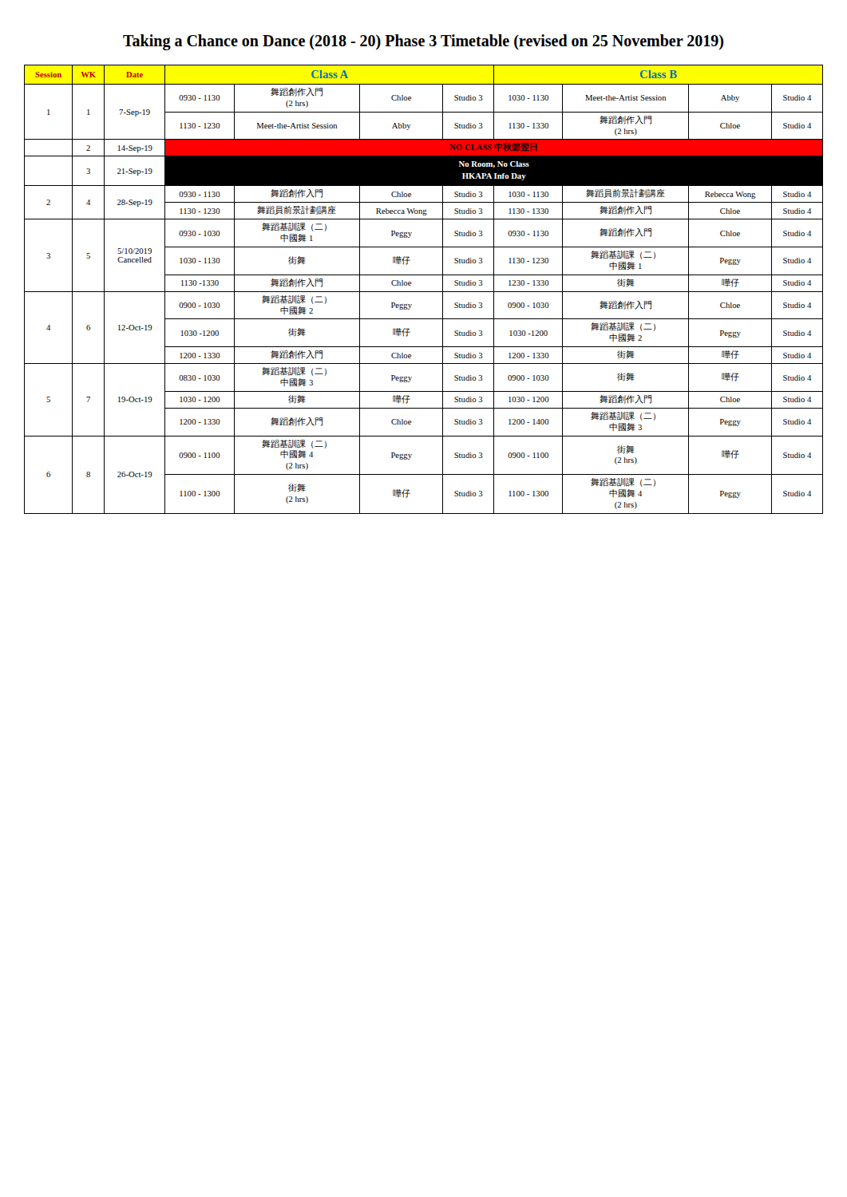Taking a Chance on Dance (2018 - 20) Phase 3 Timetable (revised on 25 November 2019)
| Session | WK | Date | Class A | Class B |
| --- | --- | --- | --- | --- |
| 1 | 1 | 7-Sep-19 | 0930 - 1130 | 舞蹈創作入門 (2 hrs) | Chloe | Studio 3 | 1030 - 1130 | Meet-the-Artist Session | Abby | Studio 4 |
| 1130 - 1230 | Meet-the-Artist Session | Abby | Studio 3 | 1130 - 1330 | 舞蹈創作入門 (2 hrs) | Chloe | Studio 4 |
| | 2 | 14-Sep-19 | NO CLASS 中秋節翌日 |
| | 3 | 21-Sep-19 | No Room, No Class HKAPA Info Day |
| 2 | 4 | 28-Sep-19 | 0930 - 1130 | 舞蹈創作入門 | Chloe | Studio 3 | 1030 - 1130 | 舞蹈員前景計劃講座 | Rebecca Wong | Studio 4 |
| 1130 - 1230 | 舞蹈員前景計劃講座 | Rebecca Wong | Studio 3 | 1130 - 1330 | 舞蹈創作入門 | Chloe | Studio 4 |
| 3 | 5 | 5/10/2019 Cancelled | 0930 - 1030 | 舞蹈基訓課（二） 中國舞 1 | Peggy | Studio 3 | 0930 - 1130 | 舞蹈創作入門 | Chloe | Studio 4 |
| 1030 - 1130 | 街舞 | 嘩仔 | Studio 3 | 1130 - 1230 | 舞蹈基訓課（二） 中國舞 1 | Peggy | Studio 4 |
| 1130 -1330 | 舞蹈創作入門 | Chloe | Studio 3 | 1230 - 1330 | 街舞 | 嘩仔 | Studio 4 |
| 4 | 6 | 12-Oct-19 | 0900 - 1030 | 舞蹈基訓課（二） 中國舞 2 | Peggy | Studio 3 | 0900 - 1030 | 舞蹈創作入門 | Chloe | Studio 4 |
| 1030 -1200 | 街舞 | 嘩仔 | Studio 3 | 1030 -1200 | 舞蹈基訓課（二） 中國舞 2 | Peggy | Studio 4 |
| 1200 - 1330 | 舞蹈創作入門 | Chloe | Studio 3 | 1200 - 1330 | 街舞 | 嘩仔 | Studio 4 |
| 5 | 7 | 19-Oct-19 | 0830 - 1030 | 舞蹈基訓課（二） 中國舞 3 | Peggy | Studio 3 | 0900 - 1030 | 街舞 | 嘩仔 | Studio 4 |
| 1030 - 1200 | 街舞 | 嘩仔 | Studio 3 | 1030 - 1200 | 舞蹈創作入門 | Chloe | Studio 4 |
| 1200 - 1330 | 舞蹈創作入門 | Chloe | Studio 3 | 1200 - 1400 | 舞蹈基訓課（二） 中國舞 3 | Peggy | Studio 4 |
| 6 | 8 | 26-Oct-19 | 0900 - 1100 | 舞蹈基訓課（二） 中國舞 4 (2 hrs) | Peggy | Studio 3 | 0900 - 1100 | 街舞 (2 hrs) | 嘩仔 | Studio 4 |
| 1100 - 1300 | 街舞 (2 hrs) | 嘩仔 | Studio 3 | 1100 - 1300 | 舞蹈基訓課（二） 中國舞 4 (2 hrs) | Peggy | Studio 4 |